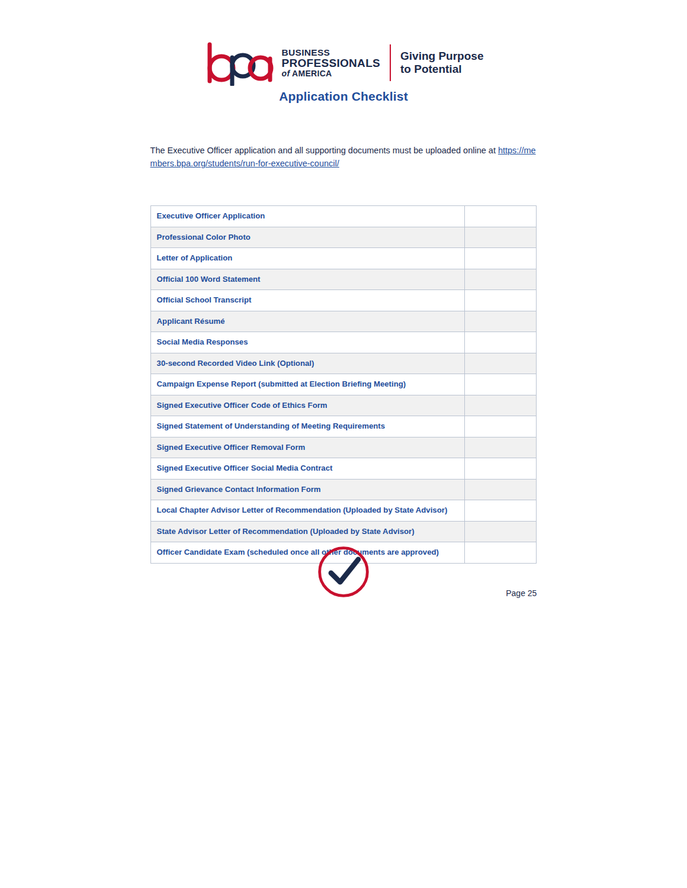BUSINESS
PROFESSIONALS
of AMERICA
Giving Purpose
to Potential
Application Checklist
The Executive Officer application and all supporting documents must be uploaded online at https://members.bpa.org/students/run-for-executive-council/
| Executive Officer Application | |
| Professional Color Photo | |
| Letter of Application | |
| Official 100 Word Statement | |
| Official School Transcript | |
| Applicant Résumé | |
| Social Media Responses | |
| 30-second Recorded Video Link (Optional) | |
| Campaign Expense Report (submitted at Election Briefing Meeting) | |
| Signed Executive Officer Code of Ethics Form | |
| Signed Statement of Understanding of Meeting Requirements | |
| Signed Executive Officer Removal Form | |
| Signed Executive Officer Social Media Contract | |
| Signed Grievance Contact Information Form | |
| Local Chapter Advisor Letter of Recommendation (Uploaded by State Advisor) | |
| State Advisor Letter of Recommendation (Uploaded by State Advisor) | |
| Officer Candidate Exam (scheduled once all other documents are approved) | |
Page 25